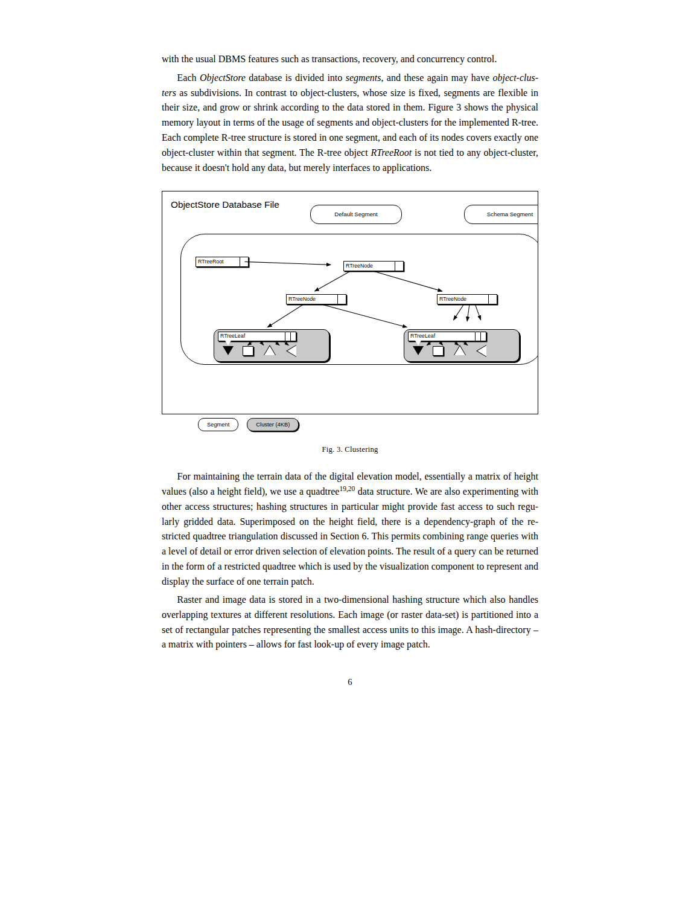with the usual DBMS features such as transactions, recovery, and concurrency control.
Each ObjectStore database is divided into segments, and these again may have object-clusters as subdivisions. In contrast to object-clusters, whose size is fixed, segments are flexible in their size, and grow or shrink according to the data stored in them. Figure 3 shows the physical memory layout in terms of the usage of segments and object-clusters for the implemented R-tree. Each complete R-tree structure is stored in one segment, and each of its nodes covers exactly one object-cluster within that segment. The R-tree object RTreeRoot is not tied to any object-cluster, because it doesn't hold any data, but merely interfaces to applications.
ObjectStore Database File
Default Segment
Schema Segment
RTreeRoot
RTreeNode
RTreeNode
RTreeNode
RTreeLeaf
RTreeLeaf
Segment
Cluster (4KB)
Fig. 3. Clustering
For maintaining the terrain data of the digital elevation model, essentially a matrix of height values (also a height field), we use a quadtree19,20 data structure. We are also experimenting with other access structures; hashing structures in particular might provide fast access to such regularly gridded data. Superimposed on the height field, there is a dependency-graph of the restricted quadtree triangulation discussed in Section 6. This permits combining range queries with a level of detail or error driven selection of elevation points. The result of a query can be returned in the form of a restricted quadtree which is used by the visualization component to represent and display the surface of one terrain patch.
Raster and image data is stored in a two-dimensional hashing structure which also handles overlapping textures at different resolutions. Each image (or raster data-set) is partitioned into a set of rectangular patches representing the smallest access units to this image. A hash-directory – a matrix with pointers – allows for fast look-up of every image patch.
6